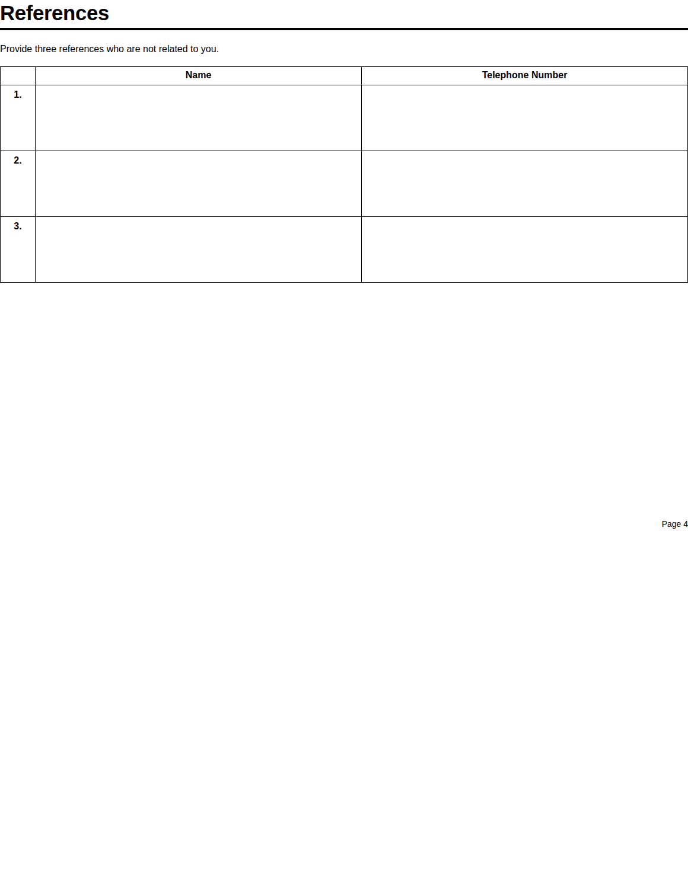References
Provide three references who are not related to you.
| | Name | Telephone Number |
| --- | --- | --- |
| 1. | | |
| 2. | | |
| 3. | | |
Page 4